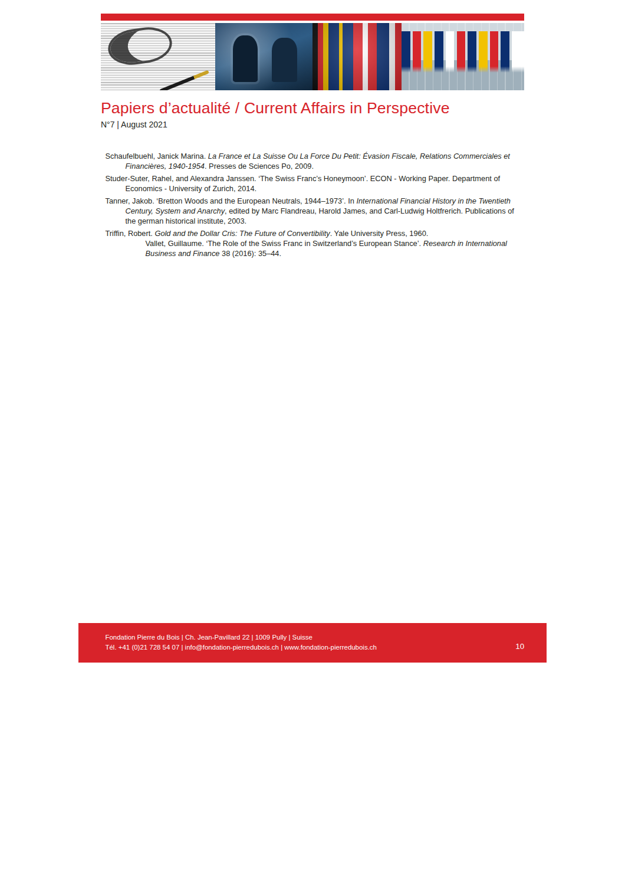Papiers d’actualité / Current Affairs in Perspective
N°7 | August 2021
Schaufelbuehl, Janick Marina. La France et La Suisse Ou La Force Du Petit: Évasion Fiscale, Relations Commerciales et Financières, 1940-1954. Presses de Sciences Po, 2009.
Studer-Suter, Rahel, and Alexandra Janssen. ‘The Swiss Franc’s Honeymoon’. ECON - Working Paper. Department of Economics - University of Zurich, 2014.
Tanner, Jakob. ‘Bretton Woods and the European Neutrals, 1944–1973’. In International Financial History in the Twentieth Century, System and Anarchy, edited by Marc Flandreau, Harold James, and Carl-Ludwig Holtfrerich. Publications of the german historical institute, 2003.
Triffin, Robert. Gold and the Dollar Cris: The Future of Convertibility. Yale University Press, 1960. Vallet, Guillaume. ‘The Role of the Swiss Franc in Switzerland’s European Stance’. Research in International Business and Finance 38 (2016): 35–44.
Fondation Pierre du Bois | Ch. Jean-Pavillard 22 | 1009 Pully | Suisse
Tél. +41 (0)21 728 54 07 | info@fondation-pierredubois.ch | www.fondation-pierredubois.ch
10